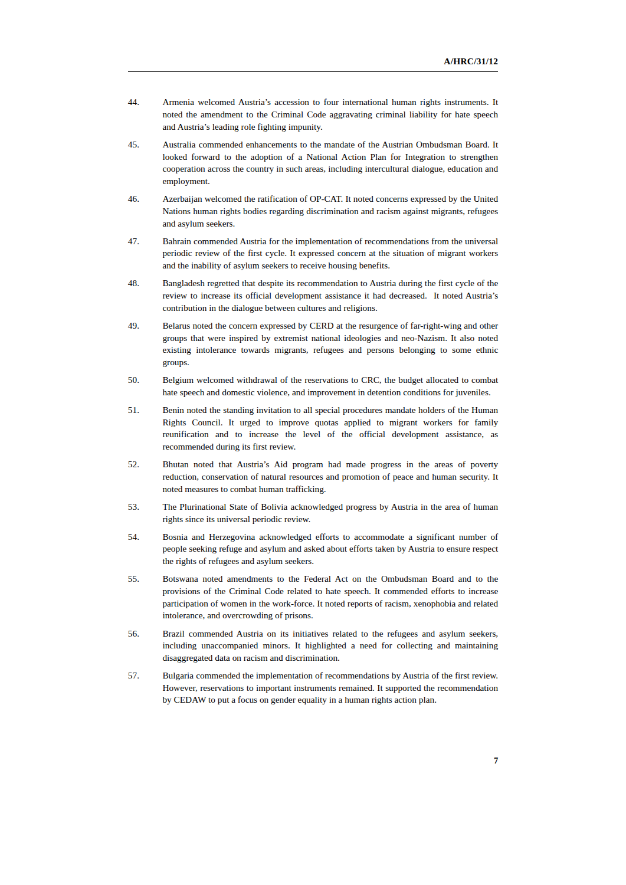A/HRC/31/12
44. Armenia welcomed Austria’s accession to four international human rights instruments. It noted the amendment to the Criminal Code aggravating criminal liability for hate speech and Austria’s leading role fighting impunity.
45. Australia commended enhancements to the mandate of the Austrian Ombudsman Board. It looked forward to the adoption of a National Action Plan for Integration to strengthen cooperation across the country in such areas, including intercultural dialogue, education and employment.
46. Azerbaijan welcomed the ratification of OP-CAT. It noted concerns expressed by the United Nations human rights bodies regarding discrimination and racism against migrants, refugees and asylum seekers.
47. Bahrain commended Austria for the implementation of recommendations from the universal periodic review of the first cycle. It expressed concern at the situation of migrant workers and the inability of asylum seekers to receive housing benefits.
48. Bangladesh regretted that despite its recommendation to Austria during the first cycle of the review to increase its official development assistance it had decreased. It noted Austria’s contribution in the dialogue between cultures and religions.
49. Belarus noted the concern expressed by CERD at the resurgence of far-right-wing and other groups that were inspired by extremist national ideologies and neo-Nazism. It also noted existing intolerance towards migrants, refugees and persons belonging to some ethnic groups.
50. Belgium welcomed withdrawal of the reservations to CRC, the budget allocated to combat hate speech and domestic violence, and improvement in detention conditions for juveniles.
51. Benin noted the standing invitation to all special procedures mandate holders of the Human Rights Council. It urged to improve quotas applied to migrant workers for family reunification and to increase the level of the official development assistance, as recommended during its first review.
52. Bhutan noted that Austria’s Aid program had made progress in the areas of poverty reduction, conservation of natural resources and promotion of peace and human security. It noted measures to combat human trafficking.
53. The Plurinational State of Bolivia acknowledged progress by Austria in the area of human rights since its universal periodic review.
54. Bosnia and Herzegovina acknowledged efforts to accommodate a significant number of people seeking refuge and asylum and asked about efforts taken by Austria to ensure respect the rights of refugees and asylum seekers.
55. Botswana noted amendments to the Federal Act on the Ombudsman Board and to the provisions of the Criminal Code related to hate speech. It commended efforts to increase participation of women in the work-force. It noted reports of racism, xenophobia and related intolerance, and overcrowding of prisons.
56. Brazil commended Austria on its initiatives related to the refugees and asylum seekers, including unaccompanied minors. It highlighted a need for collecting and maintaining disaggregated data on racism and discrimination.
57. Bulgaria commended the implementation of recommendations by Austria of the first review. However, reservations to important instruments remained. It supported the recommendation by CEDAW to put a focus on gender equality in a human rights action plan.
7